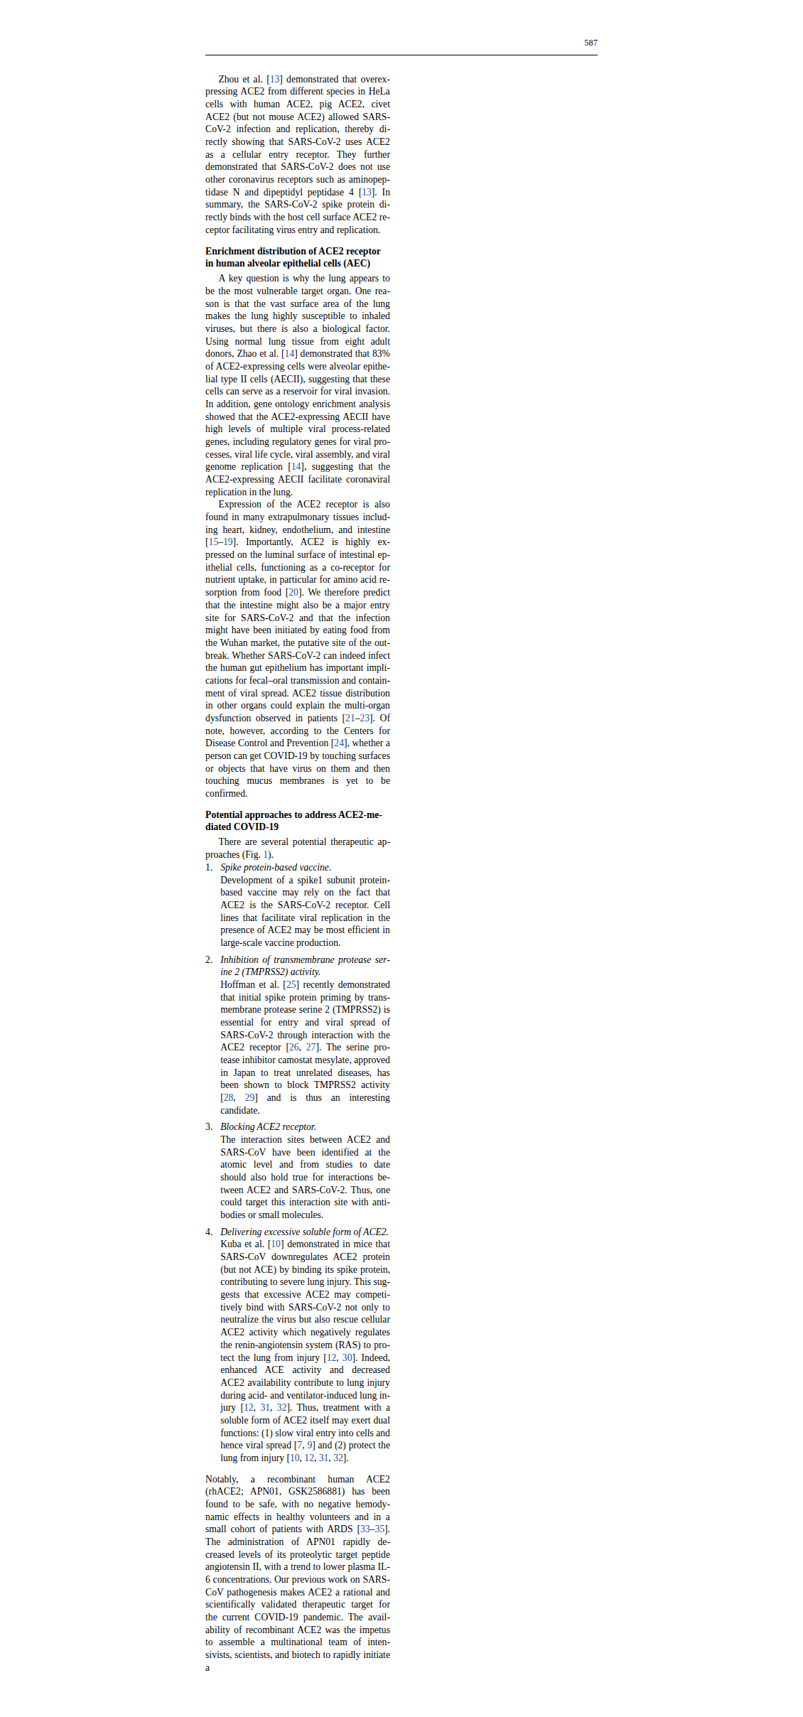587
Zhou et al. [13] demonstrated that overexpressing ACE2 from different species in HeLa cells with human ACE2, pig ACE2, civet ACE2 (but not mouse ACE2) allowed SARS-CoV-2 infection and replication, thereby directly showing that SARS-CoV-2 uses ACE2 as a cellular entry receptor. They further demonstrated that SARS-CoV-2 does not use other coronavirus receptors such as aminopeptidase N and dipeptidyl peptidase 4 [13]. In summary, the SARS-CoV-2 spike protein directly binds with the host cell surface ACE2 receptor facilitating virus entry and replication.
Enrichment distribution of ACE2 receptor in human alveolar epithelial cells (AEC)
A key question is why the lung appears to be the most vulnerable target organ. One reason is that the vast surface area of the lung makes the lung highly susceptible to inhaled viruses, but there is also a biological factor. Using normal lung tissue from eight adult donors, Zhao et al. [14] demonstrated that 83% of ACE2-expressing cells were alveolar epithelial type II cells (AECII), suggesting that these cells can serve as a reservoir for viral invasion. In addition, gene ontology enrichment analysis showed that the ACE2-expressing AECII have high levels of multiple viral process-related genes, including regulatory genes for viral processes, viral life cycle, viral assembly, and viral genome replication [14], suggesting that the ACE2-expressing AECII facilitate coronaviral replication in the lung.
Expression of the ACE2 receptor is also found in many extrapulmonary tissues including heart, kidney, endothelium, and intestine [15–19]. Importantly, ACE2 is highly expressed on the luminal surface of intestinal epithelial cells, functioning as a co-receptor for nutrient uptake, in particular for amino acid resorption from food [20]. We therefore predict that the intestine might also be a major entry site for SARS-CoV-2 and that the infection might have been initiated by eating food from the Wuhan market, the putative site of the outbreak. Whether SARS-CoV-2 can indeed infect the human gut epithelium has important implications for fecal–oral transmission and containment of viral spread. ACE2 tissue distribution in other organs could explain the multi-organ dysfunction observed in patients [21–23]. Of note, however, according to the Centers for Disease Control and Prevention [24], whether a person can get COVID-19 by touching surfaces or objects that have virus on them and then touching mucus membranes is yet to be confirmed.
Potential approaches to address ACE2-mediated COVID-19
There are several potential therapeutic approaches (Fig. 1).
Spike protein-based vaccine.
Development of a spike1 subunit protein-based vaccine may rely on the fact that ACE2 is the SARS-CoV-2 receptor. Cell lines that facilitate viral replication in the presence of ACE2 may be most efficient in large-scale vaccine production.
Inhibition of transmembrane protease serine 2 (TMPRSS2) activity.
Hoffman et al. [25] recently demonstrated that initial spike protein priming by transmembrane protease serine 2 (TMPRSS2) is essential for entry and viral spread of SARS-CoV-2 through interaction with the ACE2 receptor [26, 27]. The serine protease inhibitor camostat mesylate, approved in Japan to treat unrelated diseases, has been shown to block TMPRSS2 activity [28, 29] and is thus an interesting candidate.
Blocking ACE2 receptor.
The interaction sites between ACE2 and SARS-CoV have been identified at the atomic level and from studies to date should also hold true for interactions between ACE2 and SARS-CoV-2. Thus, one could target this interaction site with antibodies or small molecules.
Delivering excessive soluble form of ACE2.
Kuba et al. [10] demonstrated in mice that SARS-CoV downregulates ACE2 protein (but not ACE) by binding its spike protein, contributing to severe lung injury. This suggests that excessive ACE2 may competitively bind with SARS-CoV-2 not only to neutralize the virus but also rescue cellular ACE2 activity which negatively regulates the renin-angiotensin system (RAS) to protect the lung from injury [12, 30]. Indeed, enhanced ACE activity and decreased ACE2 availability contribute to lung injury during acid- and ventilator-induced lung injury [12, 31, 32]. Thus, treatment with a soluble form of ACE2 itself may exert dual functions: (1) slow viral entry into cells and hence viral spread [7, 9] and (2) protect the lung from injury [10, 12, 31, 32].
Notably, a recombinant human ACE2 (rhACE2; APN01, GSK2586881) has been found to be safe, with no negative hemodynamic effects in healthy volunteers and in a small cohort of patients with ARDS [33–35]. The administration of APN01 rapidly decreased levels of its proteolytic target peptide angiotensin II, with a trend to lower plasma IL-6 concentrations. Our previous work on SARS-CoV pathogenesis makes ACE2 a rational and scientifically validated therapeutic target for the current COVID-19 pandemic. The availability of recombinant ACE2 was the impetus to assemble a multinational team of intensivists, scientists, and biotech to rapidly initiate a